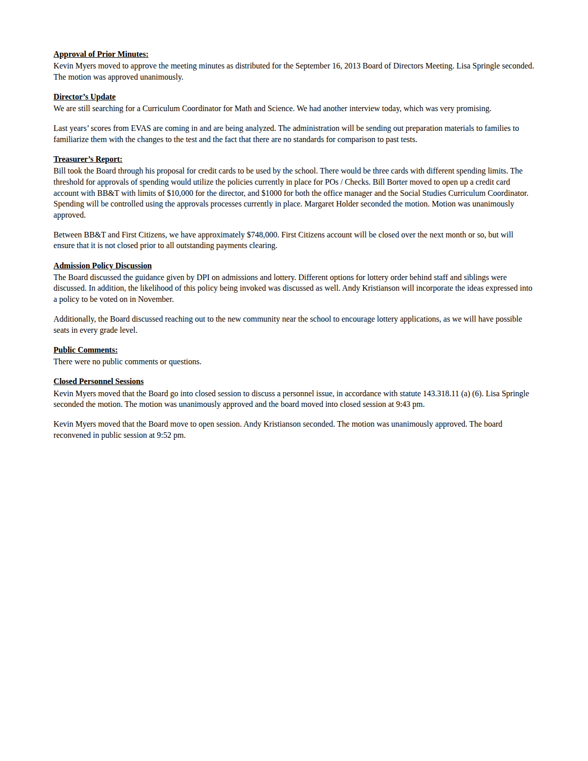Approval of Prior Minutes:
Kevin Myers moved to approve the meeting minutes as distributed for the September 16, 2013 Board of Directors Meeting. Lisa Springle seconded. The motion was approved unanimously.
Director’s Update
We are still searching for a Curriculum Coordinator for Math and Science. We had another interview today, which was very promising.
Last years’ scores from EVAS are coming in and are being analyzed. The administration will be sending out preparation materials to families to familiarize them with the changes to the test and the fact that there are no standards for comparison to past tests.
Treasurer’s Report:
Bill took the Board through his proposal for credit cards to be used by the school. There would be three cards with different spending limits. The threshold for approvals of spending would utilize the policies currently in place for POs / Checks. Bill Borter moved to open up a credit card account with BB&T with limits of $10,000 for the director, and $1000 for both the office manager and the Social Studies Curriculum Coordinator. Spending will be controlled using the approvals processes currently in place. Margaret Holder seconded the motion. Motion was unanimously approved.
Between BB&T and First Citizens, we have approximately $748,000. First Citizens account will be closed over the next month or so, but will ensure that it is not closed prior to all outstanding payments clearing.
Admission Policy Discussion
The Board discussed the guidance given by DPI on admissions and lottery. Different options for lottery order behind staff and siblings were discussed. In addition, the likelihood of this policy being invoked was discussed as well. Andy Kristianson will incorporate the ideas expressed into a policy to be voted on in November.
Additionally, the Board discussed reaching out to the new community near the school to encourage lottery applications, as we will have possible seats in every grade level.
Public Comments:
There were no public comments or questions.
Closed Personnel Sessions
Kevin Myers moved that the Board go into closed session to discuss a personnel issue, in accordance with statute 143.318.11 (a) (6). Lisa Springle seconded the motion. The motion was unanimously approved and the board moved into closed session at 9:43 pm.
Kevin Myers moved that the Board move to open session. Andy Kristianson seconded. The motion was unanimously approved. The board reconvened in public session at 9:52 pm.